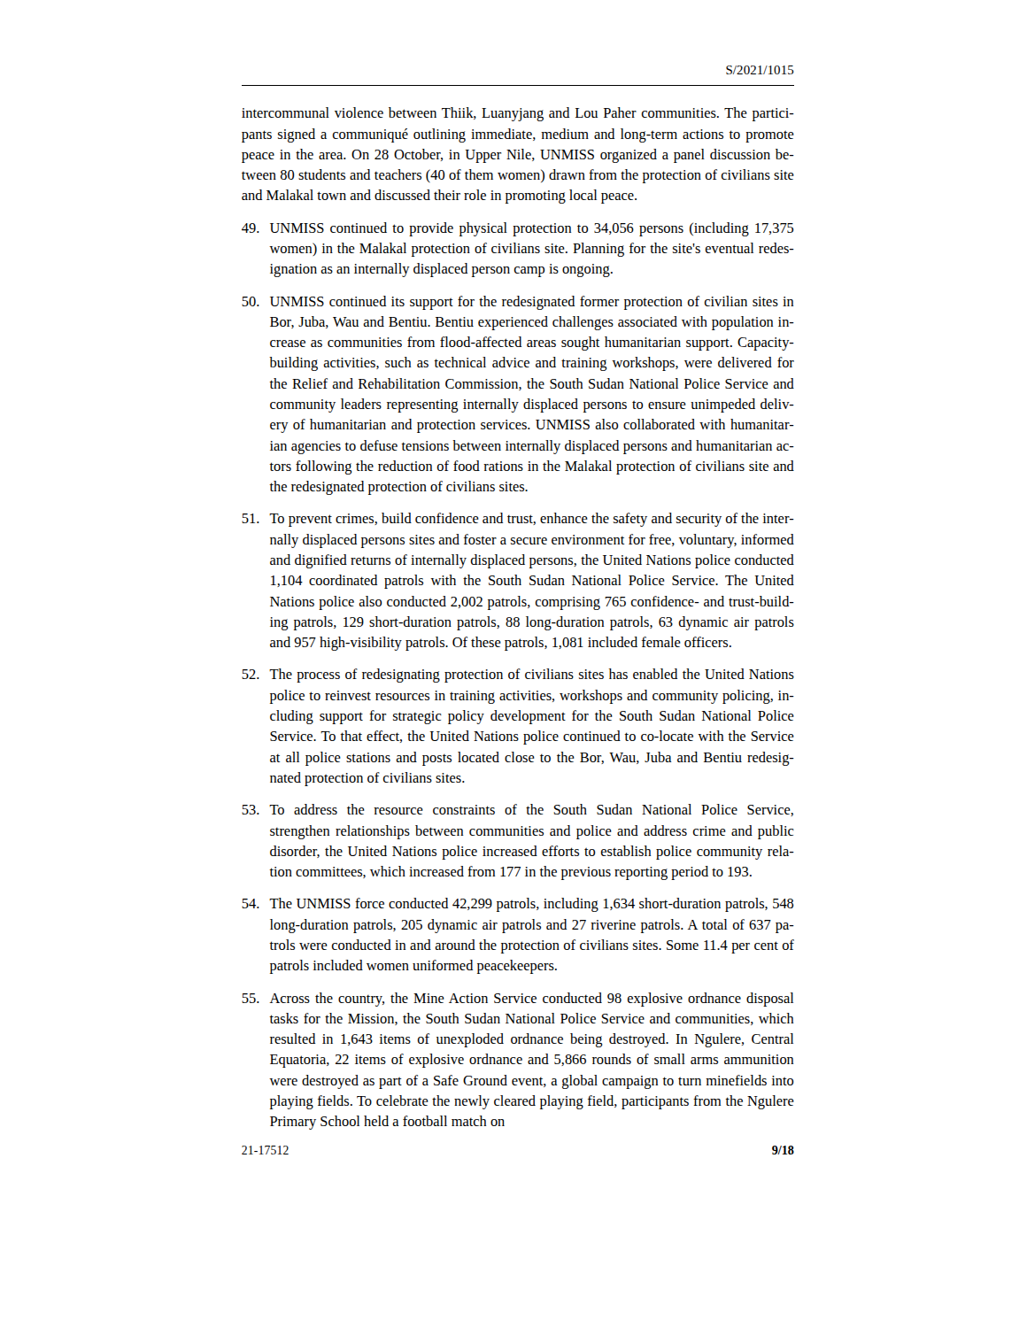S/2021/1015
intercommunal violence between Thiik, Luanyjang and Lou Paher communities. The participants signed a communiqué outlining immediate, medium and long-term actions to promote peace in the area. On 28 October, in Upper Nile, UNMISS organized a panel discussion between 80 students and teachers (40 of them women) drawn from the protection of civilians site and Malakal town and discussed their role in promoting local peace.
49. UNMISS continued to provide physical protection to 34,056 persons (including 17,375 women) in the Malakal protection of civilians site. Planning for the site's eventual redesignation as an internally displaced person camp is ongoing.
50. UNMISS continued its support for the redesignated former protection of civilian sites in Bor, Juba, Wau and Bentiu. Bentiu experienced challenges associated with population increase as communities from flood-affected areas sought humanitarian support. Capacity-building activities, such as technical advice and training workshops, were delivered for the Relief and Rehabilitation Commission, the South Sudan National Police Service and community leaders representing internally displaced persons to ensure unimpeded delivery of humanitarian and protection services. UNMISS also collaborated with humanitarian agencies to defuse tensions between internally displaced persons and humanitarian actors following the reduction of food rations in the Malakal protection of civilians site and the redesignated protection of civilians sites.
51. To prevent crimes, build confidence and trust, enhance the safety and security of the internally displaced persons sites and foster a secure environment for free, voluntary, informed and dignified returns of internally displaced persons, the United Nations police conducted 1,104 coordinated patrols with the South Sudan National Police Service. The United Nations police also conducted 2,002 patrols, comprising 765 confidence- and trust-building patrols, 129 short-duration patrols, 88 long-duration patrols, 63 dynamic air patrols and 957 high-visibility patrols. Of these patrols, 1,081 included female officers.
52. The process of redesignating protection of civilians sites has enabled the United Nations police to reinvest resources in training activities, workshops and community policing, including support for strategic policy development for the South Sudan National Police Service. To that effect, the United Nations police continued to co-locate with the Service at all police stations and posts located close to the Bor, Wau, Juba and Bentiu redesignated protection of civilians sites.
53. To address the resource constraints of the South Sudan National Police Service, strengthen relationships between communities and police and address crime and public disorder, the United Nations police increased efforts to establish police community relation committees, which increased from 177 in the previous reporting period to 193.
54. The UNMISS force conducted 42,299 patrols, including 1,634 short-duration patrols, 548 long-duration patrols, 205 dynamic air patrols and 27 riverine patrols. A total of 637 patrols were conducted in and around the protection of civilians sites. Some 11.4 per cent of patrols included women uniformed peacekeepers.
55. Across the country, the Mine Action Service conducted 98 explosive ordnance disposal tasks for the Mission, the South Sudan National Police Service and communities, which resulted in 1,643 items of unexploded ordnance being destroyed. In Ngulere, Central Equatoria, 22 items of explosive ordnance and 5,866 rounds of small arms ammunition were destroyed as part of a Safe Ground event, a global campaign to turn minefields into playing fields. To celebrate the newly cleared playing field, participants from the Ngulere Primary School held a football match on
21-17512 9/18